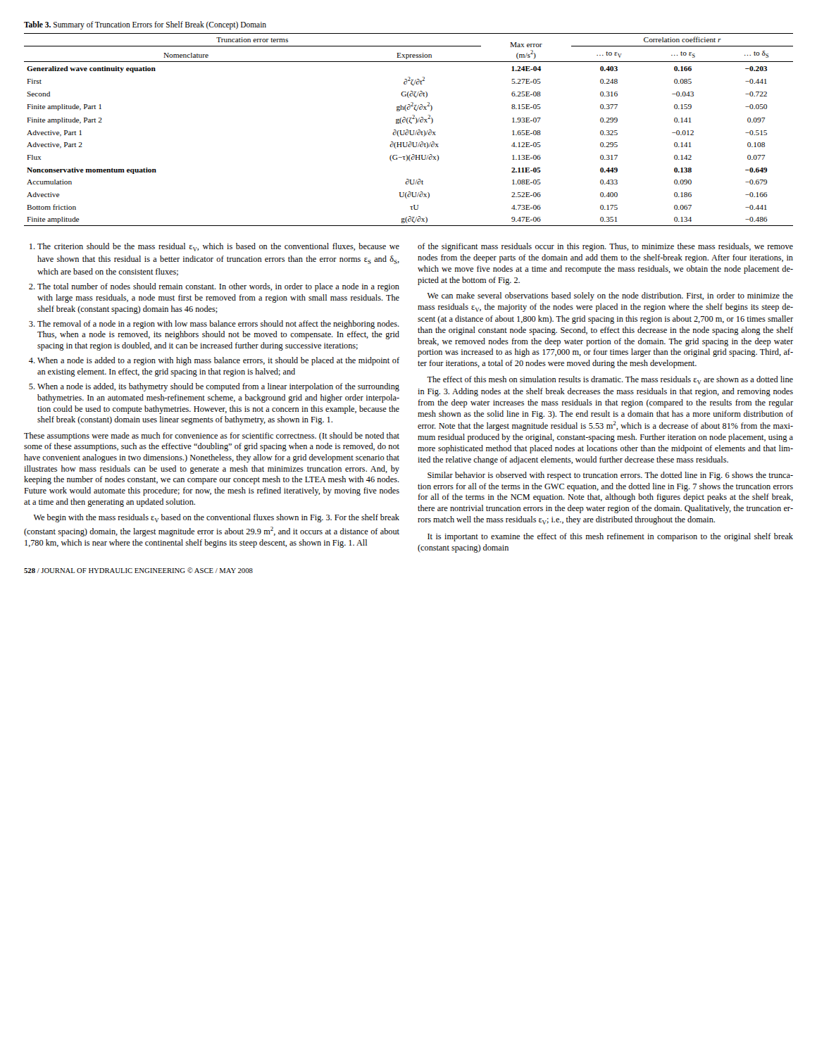Table 3. Summary of Truncation Errors for Shelf Break (Concept) Domain
| Truncation error terms | Max error (m/s 2 ) | Correlation coefficient r |
| --- | --- | --- |
| Nomenclature | Expression | … to ε V | … to ε S | … to δ S |
| Generalized wave continuity equation | | 1.24E-04 | 0.403 | 0.166 | −0.203 |
| First | ∂ 2 ζ/∂t 2 | 5.27E-05 | 0.248 | 0.085 | −0.441 |
| Second | G(∂ζ/∂t) | 6.25E-08 | 0.316 | −0.043 | −0.722 |
| Finite amplitude, Part 1 | gh(∂ 2 ζ/∂x 2 ) | 8.15E-05 | 0.377 | 0.159 | −0.050 |
| Finite amplitude, Part 2 | g(∂(ζ 2 )/∂x 2 ) | 1.93E-07 | 0.299 | 0.141 | 0.097 |
| Advective, Part 1 | ∂(U∂U/∂t)/∂x | 1.65E-08 | 0.325 | −0.012 | −0.515 |
| Advective, Part 2 | ∂(HU∂U/∂t)/∂x | 4.12E-05 | 0.295 | 0.141 | 0.108 |
| Flux | (G−τ)(∂HU/∂x) | 1.13E-06 | 0.317 | 0.142 | 0.077 |
| Nonconservative momentum equation | | 2.11E-05 | 0.449 | 0.138 | −0.649 |
| Accumulation | ∂U/∂t | 1.08E-05 | 0.433 | 0.090 | −0.679 |
| Advective | U(∂U/∂x) | 2.52E-06 | 0.400 | 0.186 | −0.166 |
| Bottom friction | τU | 4.73E-06 | 0.175 | 0.067 | −0.441 |
| Finite amplitude | g(∂ζ/∂x) | 9.47E-06 | 0.351 | 0.134 | −0.486 |
The criterion should be the mass residual εV, which is based on the conventional fluxes, because we have shown that this residual is a better indicator of truncation errors than the error norms εS and δS, which are based on the consistent fluxes;
The total number of nodes should remain constant. In other words, in order to place a node in a region with large mass residuals, a node must first be removed from a region with small mass residuals. The shelf break (constant spacing) domain has 46 nodes;
The removal of a node in a region with low mass balance errors should not affect the neighboring nodes. Thus, when a node is removed, its neighbors should not be moved to compensate. In effect, the grid spacing in that region is doubled, and it can be increased further during successive iterations;
When a node is added to a region with high mass balance errors, it should be placed at the midpoint of an existing element. In effect, the grid spacing in that region is halved; and
When a node is added, its bathymetry should be computed from a linear interpolation of the surrounding bathymetries. In an automated mesh-refinement scheme, a background grid and higher order interpolation could be used to compute bathymetries. However, this is not a concern in this example, because the shelf break (constant) domain uses linear segments of bathymetry, as shown in Fig. 1.
These assumptions were made as much for convenience as for scientific correctness. (It should be noted that some of these assumptions, such as the effective “doubling” of grid spacing when a node is removed, do not have convenient analogues in two dimensions.) Nonetheless, they allow for a grid development scenario that illustrates how mass residuals can be used to generate a mesh that minimizes truncation errors. And, by keeping the number of nodes constant, we can compare our concept mesh to the LTEA mesh with 46 nodes. Future work would automate this procedure; for now, the mesh is refined iteratively, by moving five nodes at a time and then generating an updated solution.
We begin with the mass residuals εV based on the conventional fluxes shown in Fig. 3. For the shelf break (constant spacing) domain, the largest magnitude error is about 29.9 m2, and it occurs at a distance of about 1,780 km, which is near where the continental shelf begins its steep descent, as shown in Fig. 1. All
of the significant mass residuals occur in this region. Thus, to minimize these mass residuals, we remove nodes from the deeper parts of the domain and add them to the shelf-break region. After four iterations, in which we move five nodes at a time and recompute the mass residuals, we obtain the node placement depicted at the bottom of Fig. 2.
We can make several observations based solely on the node distribution. First, in order to minimize the mass residuals εV, the majority of the nodes were placed in the region where the shelf begins its steep descent (at a distance of about 1,800 km). The grid spacing in this region is about 2,700 m, or 16 times smaller than the original constant node spacing. Second, to effect this decrease in the node spacing along the shelf break, we removed nodes from the deep water portion of the domain. The grid spacing in the deep water portion was increased to as high as 177,000 m, or four times larger than the original grid spacing. Third, after four iterations, a total of 20 nodes were moved during the mesh development.
The effect of this mesh on simulation results is dramatic. The mass residuals εV are shown as a dotted line in Fig. 3. Adding nodes at the shelf break decreases the mass residuals in that region, and removing nodes from the deep water increases the mass residuals in that region (compared to the results from the regular mesh shown as the solid line in Fig. 3). The end result is a domain that has a more uniform distribution of error. Note that the largest magnitude residual is 5.53 m2, which is a decrease of about 81% from the maximum residual produced by the original, constant-spacing mesh. Further iteration on node placement, using a more sophisticated method that placed nodes at locations other than the midpoint of elements and that limited the relative change of adjacent elements, would further decrease these mass residuals.
Similar behavior is observed with respect to truncation errors. The dotted line in Fig. 6 shows the truncation errors for all of the terms in the GWC equation, and the dotted line in Fig. 7 shows the truncation errors for all of the terms in the NCM equation. Note that, although both figures depict peaks at the shelf break, there are nontrivial truncation errors in the deep water region of the domain. Qualitatively, the truncation errors match well the mass residuals εV; i.e., they are distributed throughout the domain.
It is important to examine the effect of this mesh refinement in comparison to the original shelf break (constant spacing) domain
528 / JOURNAL OF HYDRAULIC ENGINEERING © ASCE / MAY 2008